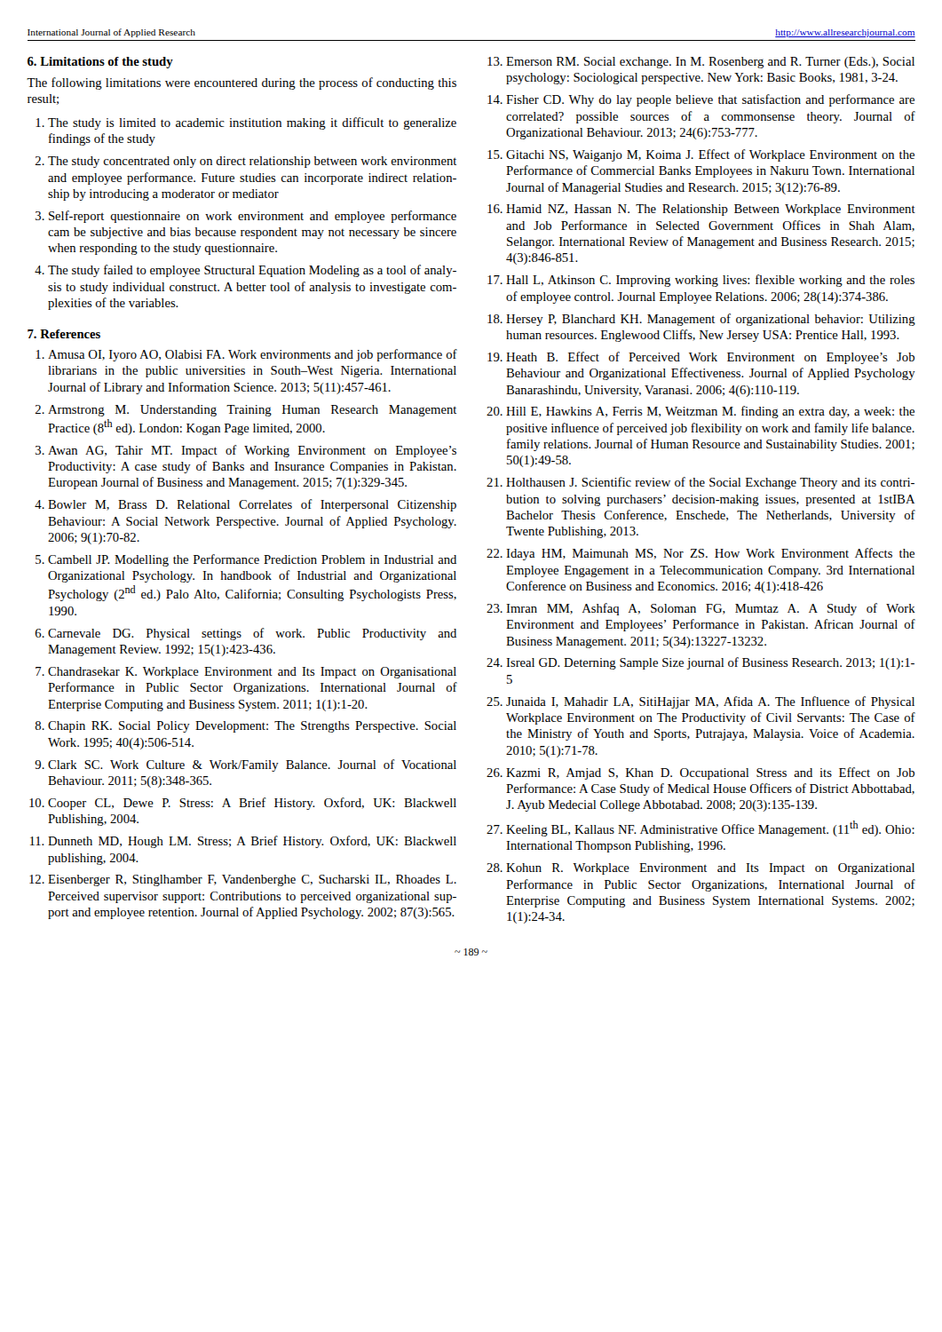International Journal of Applied Research http://www.allresearchjournal.com
6. Limitations of the study
The following limitations were encountered during the process of conducting this result;
The study is limited to academic institution making it difficult to generalize findings of the study
The study concentrated only on direct relationship between work environment and employee performance. Future studies can incorporate indirect relationship by introducing a moderator or mediator
Self-report questionnaire on work environment and employee performance cam be subjective and bias because respondent may not necessary be sincere when responding to the study questionnaire.
The study failed to employee Structural Equation Modeling as a tool of analysis to study individual construct. A better tool of analysis to investigate complexities of the variables.
7. References
Amusa OI, Iyoro AO, Olabisi FA. Work environments and job performance of librarians in the public universities in South–West Nigeria. International Journal of Library and Information Science. 2013; 5(11):457-461.
Armstrong M. Understanding Training Human Research Management Practice (8th ed). London: Kogan Page limited, 2000.
Awan AG, Tahir MT. Impact of Working Environment on Employee’s Productivity: A case study of Banks and Insurance Companies in Pakistan. European Journal of Business and Management. 2015; 7(1):329-345.
Bowler M, Brass D. Relational Correlates of Interpersonal Citizenship Behaviour: A Social Network Perspective. Journal of Applied Psychology. 2006; 9(1):70-82.
Cambell JP. Modelling the Performance Prediction Problem in Industrial and Organizational Psychology. In handbook of Industrial and Organizational Psychology (2nd ed.) Palo Alto, California; Consulting Psychologists Press, 1990.
Carnevale DG. Physical settings of work. Public Productivity and Management Review. 1992; 15(1):423-436.
Chandrasekar K. Workplace Environment and Its Impact on Organisational Performance in Public Sector Organizations. International Journal of Enterprise Computing and Business System. 2011; 1(1):1-20.
Chapin RK. Social Policy Development: The Strengths Perspective. Social Work. 1995; 40(4):506-514.
Clark SC. Work Culture & Work/Family Balance. Journal of Vocational Behaviour. 2011; 5(8):348-365.
Cooper CL, Dewe P. Stress: A Brief History. Oxford, UK: Blackwell Publishing, 2004.
Dunneth MD, Hough LM. Stress; A Brief History. Oxford, UK: Blackwell publishing, 2004.
Eisenberger R, Stinglhamber F, Vandenberghe C, Sucharski IL, Rhoades L. Perceived supervisor support: Contributions to perceived organizational support and employee retention. Journal of Applied Psychology. 2002; 87(3):565.
Emerson RM. Social exchange. In M. Rosenberg and R. Turner (Eds.), Social psychology: Sociological perspective. New York: Basic Books, 1981, 3-24.
Fisher CD. Why do lay people believe that satisfaction and performance are correlated? possible sources of a commonsense theory. Journal of Organizational Behaviour. 2013; 24(6):753-777.
Gitachi NS, Waiganjo M, Koima J. Effect of Workplace Environment on the Performance of Commercial Banks Employees in Nakuru Town. International Journal of Managerial Studies and Research. 2015; 3(12):76-89.
Hamid NZ, Hassan N. The Relationship Between Workplace Environment and Job Performance in Selected Government Offices in Shah Alam, Selangor. International Review of Management and Business Research. 2015; 4(3):846-851.
Hall L, Atkinson C. Improving working lives: flexible working and the roles of employee control. Journal Employee Relations. 2006; 28(14):374-386.
Hersey P, Blanchard KH. Management of organizational behavior: Utilizing human resources. Englewood Cliffs, New Jersey USA: Prentice Hall, 1993.
Heath B. Effect of Perceived Work Environment on Employee’s Job Behaviour and Organizational Effectiveness. Journal of Applied Psychology Banarashindu, University, Varanasi. 2006; 4(6):110-119.
Hill E, Hawkins A, Ferris M, Weitzman M. finding an extra day, a week: the positive influence of perceived job flexibility on work and family life balance. family relations. Journal of Human Resource and Sustainability Studies. 2001; 50(1):49-58.
Holthausen J. Scientific review of the Social Exchange Theory and its contribution to solving purchasers’ decision-making issues, presented at 1stIBA Bachelor Thesis Conference, Enschede, The Netherlands, University of Twente Publishing, 2013.
Idaya HM, Maimunah MS, Nor ZS. How Work Environment Affects the Employee Engagement in a Telecommunication Company. 3rd International Conference on Business and Economics. 2016; 4(1):418-426
Imran MM, Ashfaq A, Soloman FG, Mumtaz A. A Study of Work Environment and Employees’ Performance in Pakistan. African Journal of Business Management. 2011; 5(34):13227-13232.
Isreal GD. Deterning Sample Size journal of Business Research. 2013; 1(1):1-5
Junaida I, Mahadir LA, SitiHajjar MA, Afida A. The Influence of Physical Workplace Environment on The Productivity of Civil Servants: The Case of the Ministry of Youth and Sports, Putrajaya, Malaysia. Voice of Academia. 2010; 5(1):71-78.
Kazmi R, Amjad S, Khan D. Occupational Stress and its Effect on Job Performance: A Case Study of Medical House Officers of District Abbottabad, J. Ayub Medecial College Abbotabad. 2008; 20(3):135-139.
Keeling BL, Kallaus NF. Administrative Office Management. (11th ed). Ohio: International Thompson Publishing, 1996.
Kohun R. Workplace Environment and Its Impact on Organizational Performance in Public Sector Organizations, International Journal of Enterprise Computing and Business System International Systems. 2002; 1(1):24-34.
~ 189 ~